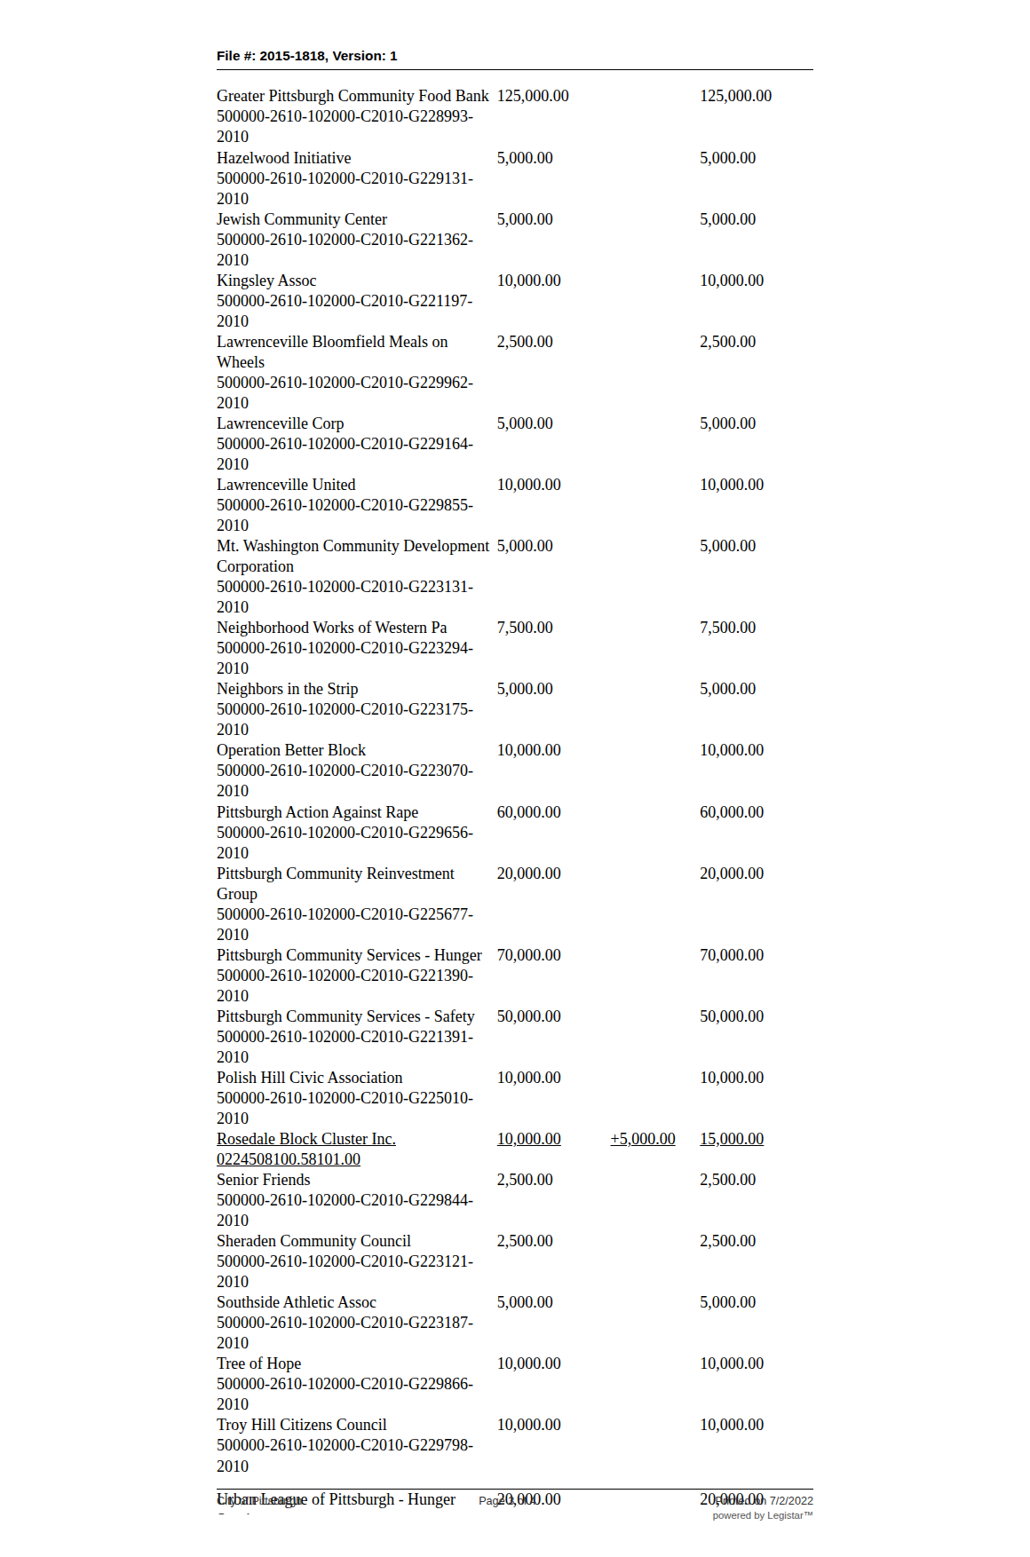File #: 2015-1818, Version: 1
| Greater Pittsburgh Community Food Bank 500000-2610-102000-C2010-G228993-2010 | 125,000.00 | | 125,000.00 |
| Hazelwood Initiative 500000-2610-102000-C2010-G229131-2010 | 5,000.00 | | 5,000.00 |
| Jewish Community Center 500000-2610-102000-C2010-G221362-2010 | 5,000.00 | | 5,000.00 |
| Kingsley Assoc 500000-2610-102000-C2010-G221197-2010 | 10,000.00 | | 10,000.00 |
| Lawrenceville Bloomfield Meals on Wheels 500000-2610-102000-C2010-G229962-2010 | 2,500.00 | | 2,500.00 |
| Lawrenceville Corp 500000-2610-102000-C2010-G229164-2010 | 5,000.00 | | 5,000.00 |
| Lawrenceville United 500000-2610-102000-C2010-G229855-2010 | 10,000.00 | | 10,000.00 |
| Mt. Washington Community Development Corporation 500000-2610-102000-C2010-G223131-2010 | 5,000.00 | | 5,000.00 |
| Neighborhood Works of Western Pa 500000-2610-102000-C2010-G223294-2010 | 7,500.00 | | 7,500.00 |
| Neighbors in the Strip 500000-2610-102000-C2010-G223175-2010 | 5,000.00 | | 5,000.00 |
| Operation Better Block 500000-2610-102000-C2010-G223070-2010 | 10,000.00 | | 10,000.00 |
| Pittsburgh Action Against Rape 500000-2610-102000-C2010-G229656-2010 | 60,000.00 | | 60,000.00 |
| Pittsburgh Community Reinvestment Group 500000-2610-102000-C2010-G225677-2010 | 20,000.00 | | 20,000.00 |
| Pittsburgh Community Services - Hunger 500000-2610-102000-C2010-G221390-2010 | 70,000.00 | | 70,000.00 |
| Pittsburgh Community Services - Safety 500000-2610-102000-C2010-G221391-2010 | 50,000.00 | | 50,000.00 |
| Polish Hill Civic Association 500000-2610-102000-C2010-G225010-2010 | 10,000.00 | | 10,000.00 |
| Rosedale Block Cluster Inc. 0224508100.58101.00 | 10,000.00 | +5,000.00 | 15,000.00 |
| Senior Friends 500000-2610-102000-C2010-G229844-2010 | 2,500.00 | | 2,500.00 |
| Sheraden Community Council 500000-2610-102000-C2010-G223121-2010 | 2,500.00 | | 2,500.00 |
| Southside Athletic Assoc 500000-2610-102000-C2010-G223187-2010 | 5,000.00 | | 5,000.00 |
| Tree of Hope 500000-2610-102000-C2010-G229866-2010 | 10,000.00 | | 10,000.00 |
| Troy Hill Citizens Council 500000-2610-102000-C2010-G229798-2010 | 10,000.00 | | 10,000.00 |
| Urban League of Pittsburgh - Hunger Services | 20,000.00 | | 20,000.00 |
City of Pittsburgh
Page 3 of 4
Printed on 7/2/2022 powered by Legistar™